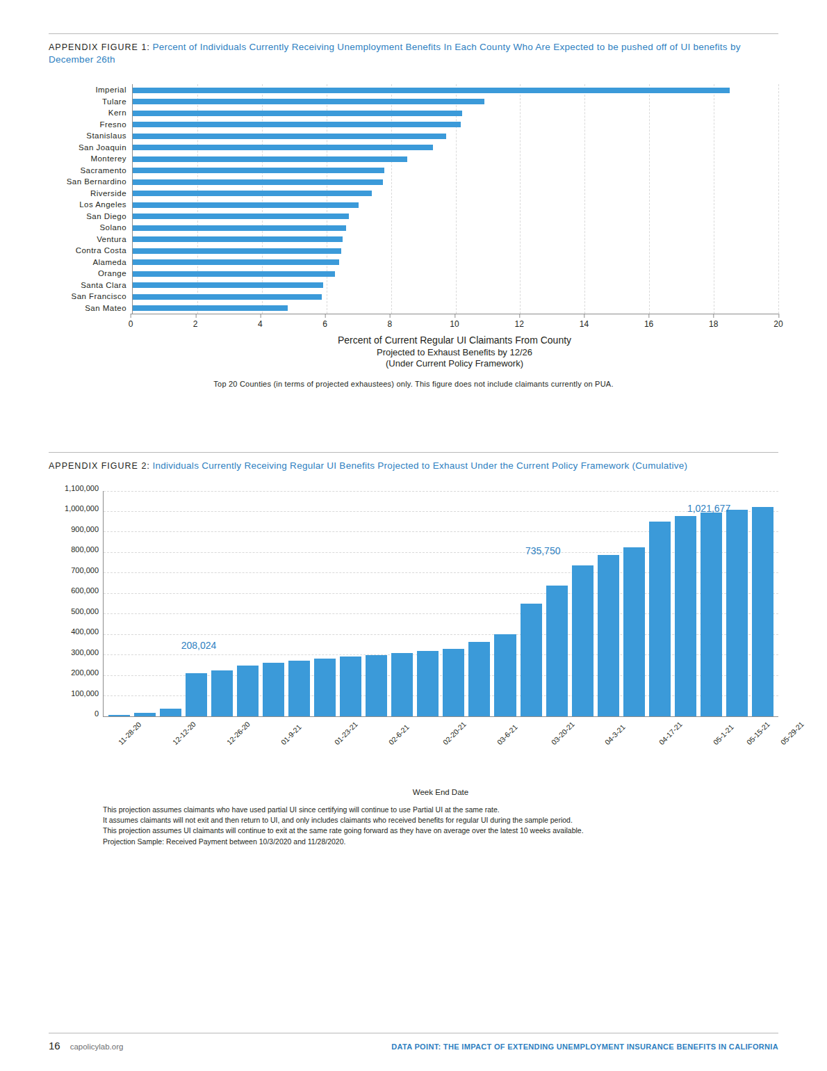APPENDIX FIGURE 1: Percent of Individuals Currently Receiving Unemployment Benefits In Each County Who Are Expected to be pushed off of UI benefits by December 26th
Imperial
Tulare
Kern
Fresno
Stanislaus
San Joaquin
Monterey
Sacramento
San Bernardino
Riverside
Los Angeles
San Diego
Solano
Ventura
Contra Costa
Alameda
Orange
Santa Clara
San Francisco
San Mateo
0 2 4 6 8 10 12 14 16 18 20
Percent of Current Regular UI Claimants From County
Projected to Exhaust Benefits by 12/26
(Under Current Policy Framework)
Top 20 Counties (in terms of projected exhaustees) only. This figure does not include claimants currently on PUA.
APPENDIX FIGURE 2: Individuals Currently Receiving Regular UI Benefits Projected to Exhaust Under the Current Policy Framework (Cumulative)
1,100,000
1,000,000
900,000
800,000
700,000
600,000
500,000
400,000
300,000
200,000
100,000
0
208,024
735,750
1,021,677
11-28-20 12-12-20 12-26-20 01-9-21 01-23-21 02-6-21 02-20-21 03-6-21 03-20-21 04-3-21 04-17-21 05-1-21 05-15-21 05-29-21
Week End Date
This projection assumes claimants who have used partial UI since certifying will continue to use Partial UI at the same rate.
It assumes claimants will not exit and then return to UI, and only includes claimants who received benefits for regular UI during the sample period.
This projection assumes UI claimants will continue to exit at the same rate going forward as they have on average over the latest 10 weeks available.
Projection Sample: Received Payment between 10/3/2020 and 11/28/2020.
16 capolicylab.org Data Point: The Impact of Extending Unemployment Insurance Benefits in California